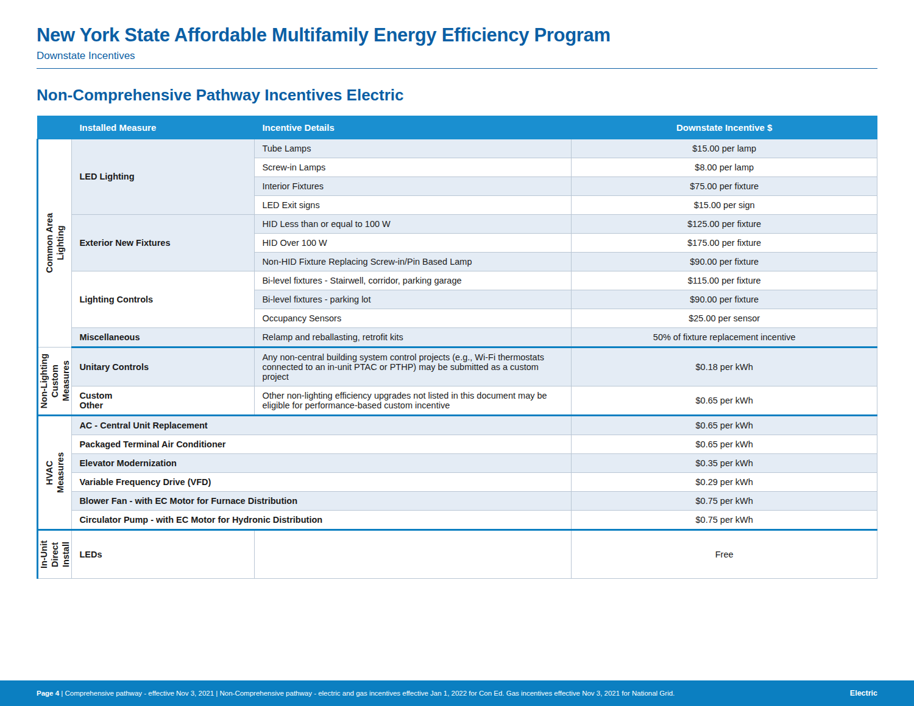New York State Affordable Multifamily Energy Efficiency Program
Downstate Incentives
Non-Comprehensive Pathway Incentives Electric
| | Installed Measure | Incentive Details | Downstate Incentive $ |
| --- | --- | --- | --- |
| Common Area Lighting | LED Lighting | Tube Lamps | $15.00 per lamp |
| Screw-in Lamps | $8.00 per lamp |
| Interior Fixtures | $75.00 per fixture |
| LED Exit signs | $15.00 per sign |
| Exterior New Fixtures | HID Less than or equal to 100 W | $125.00 per fixture |
| HID Over 100 W | $175.00 per fixture |
| Non-HID Fixture Replacing Screw-in/Pin Based Lamp | $90.00 per fixture |
| Lighting Controls | Bi-level fixtures - Stairwell, corridor, parking garage | $115.00 per fixture |
| Bi-level fixtures - parking lot | $90.00 per fixture |
| Occupancy Sensors | $25.00 per sensor |
| Miscellaneous | Relamp and reballasting, retrofit kits | 50% of fixture replacement incentive |
| Non-Lighting Custom Measures | Unitary Controls | Any non-central building system control projects (e.g., Wi-Fi thermostats connected to an in-unit PTAC or PTHP) may be submitted as a custom project | $0.18 per kWh |
| Custom Other | Other non-lighting efficiency upgrades not listed in this document may be eligible for performance-based custom incentive | $0.65 per kWh |
| HVAC Measures | AC - Central Unit Replacement | $0.65 per kWh |
| Packaged Terminal Air Conditioner | $0.65 per kWh |
| Elevator Modernization | $0.35 per kWh |
| Variable Frequency Drive (VFD) | $0.29 per kWh |
| Blower Fan - with EC Motor for Furnace Distribution | $0.75 per kWh |
| Circulator Pump - with EC Motor for Hydronic Distribution | $0.75 per kWh |
| In-Unit Direct Install | LEDs | | Free |
Page 4 | Comprehensive pathway - effective Nov 3, 2021 | Non-Comprehensive pathway - electric and gas incentives effective Jan 1, 2022 for Con Ed. Gas incentives effective Nov 3, 2021 for National Grid.
Electric